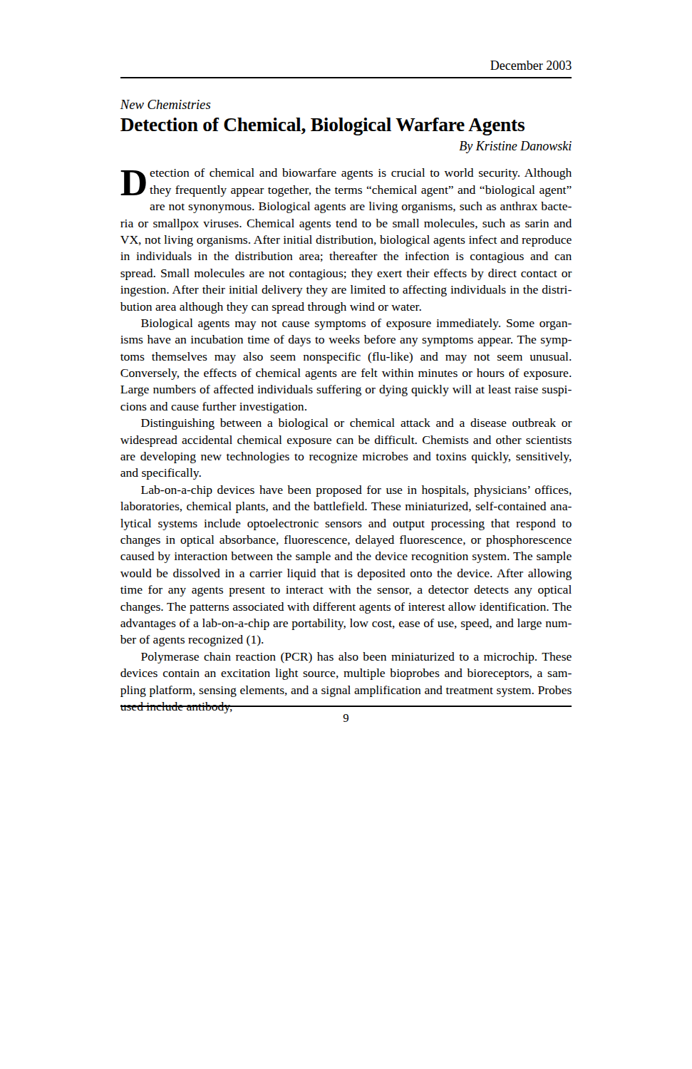December 2003
New Chemistries
Detection of Chemical, Biological Warfare Agents
By Kristine Danowski
Detection of chemical and biowarfare agents is crucial to world security. Although they frequently appear together, the terms “chemical agent” and “biological agent” are not synonymous. Biological agents are living organisms, such as anthrax bacteria or smallpox viruses. Chemical agents tend to be small molecules, such as sarin and VX, not living organisms. After initial distribution, biological agents infect and reproduce in individuals in the distribution area; thereafter the infection is contagious and can spread. Small molecules are not contagious; they exert their effects by direct contact or ingestion. After their initial delivery they are limited to affecting individuals in the distribution area although they can spread through wind or water.
Biological agents may not cause symptoms of exposure immediately. Some organisms have an incubation time of days to weeks before any symptoms appear. The symptoms themselves may also seem nonspecific (flu-like) and may not seem unusual. Conversely, the effects of chemical agents are felt within minutes or hours of exposure. Large numbers of affected individuals suffering or dying quickly will at least raise suspicions and cause further investigation.
Distinguishing between a biological or chemical attack and a disease outbreak or widespread accidental chemical exposure can be difficult. Chemists and other scientists are developing new technologies to recognize microbes and toxins quickly, sensitively, and specifically.
Lab-on-a-chip devices have been proposed for use in hospitals, physicians’ offices, laboratories, chemical plants, and the battlefield. These miniaturized, self-contained analytical systems include optoelectronic sensors and output processing that respond to changes in optical absorbance, fluorescence, delayed fluorescence, or phosphorescence caused by interaction between the sample and the device recognition system. The sample would be dissolved in a carrier liquid that is deposited onto the device. After allowing time for any agents present to interact with the sensor, a detector detects any optical changes. The patterns associated with different agents of interest allow identification. The advantages of a lab-on-a-chip are portability, low cost, ease of use, speed, and large number of agents recognized (1).
Polymerase chain reaction (PCR) has also been miniaturized to a microchip. These devices contain an excitation light source, multiple bioprobes and bioreceptors, a sampling platform, sensing elements, and a signal amplification and treatment system. Probes used include antibody,
9